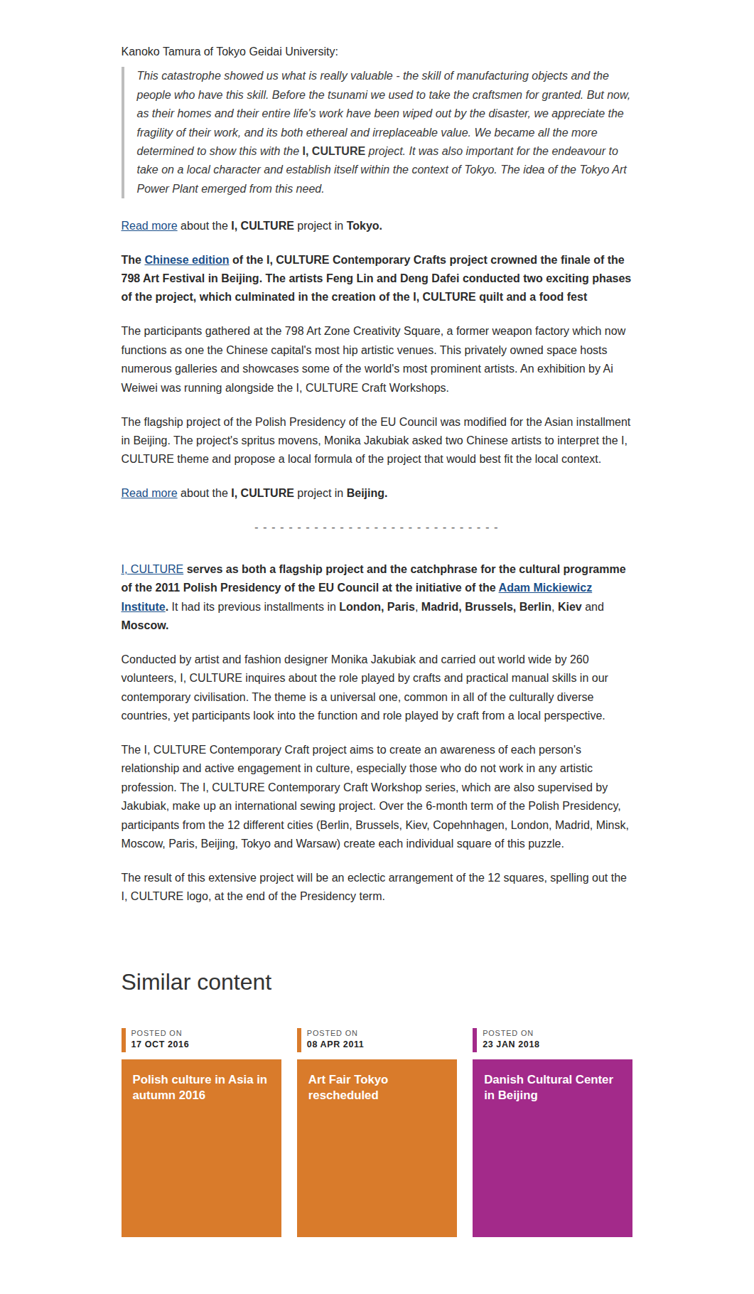Kanoko Tamura of Tokyo Geidai University:
This catastrophe showed us what is really valuable - the skill of manufacturing objects and the people who have this skill. Before the tsunami we used to take the craftsmen for granted. But now, as their homes and their entire life's work have been wiped out by the disaster, we appreciate the fragility of their work, and its both ethereal and irreplaceable value. We became all the more determined to show this with the I, CULTURE project. It was also important for the endeavour to take on a local character and establish itself within the context of Tokyo. The idea of the Tokyo Art Power Plant emerged from this need.
Read more about the I, CULTURE project in Tokyo.
The Chinese edition of the I, CULTURE Contemporary Crafts project crowned the finale of the 798 Art Festival in Beijing. The artists Feng Lin and Deng Dafei conducted two exciting phases of the project, which culminated in the creation of the I, CULTURE quilt and a food fest
The participants gathered at the 798 Art Zone Creativity Square, a former weapon factory which now functions as one the Chinese capital's most hip artistic venues. This privately owned space hosts numerous galleries and showcases some of the world's most prominent artists. An exhibition by Ai Weiwei was running alongside the I, CULTURE Craft Workshops.
The flagship project of the Polish Presidency of the EU Council was modified for the Asian installment in Beijing. The project's spritus movens, Monika Jakubiak asked two Chinese artists to interpret the I, CULTURE theme and propose a local formula of the project that would best fit the local context.
Read more about the I, CULTURE project in Beijing.
-----------------------------
I, CULTURE serves as both a flagship project and the catchphrase for the cultural programme of the 2011 Polish Presidency of the EU Council at the initiative of the Adam Mickiewicz Institute. It had its previous installments in London, Paris, Madrid, Brussels, Berlin, Kiev and Moscow.
Conducted by artist and fashion designer Monika Jakubiak and carried out world wide by 260 volunteers, I, CULTURE inquires about the role played by crafts and practical manual skills in our contemporary civilisation. The theme is a universal one, common in all of the culturally diverse countries, yet participants look into the function and role played by craft from a local perspective.
The I, CULTURE Contemporary Craft project aims to create an awareness of each person's relationship and active engagement in culture, especially those who do not work in any artistic profession. The I, CULTURE Contemporary Craft Workshop series, which are also supervised by Jakubiak, make up an international sewing project. Over the 6-month term of the Polish Presidency, participants from the 12 different cities (Berlin, Brussels, Kiev, Copehnhagen, London, Madrid, Minsk, Moscow, Paris, Beijing, Tokyo and Warsaw) create each individual square of this puzzle.
The result of this extensive project will be an eclectic arrangement of the 12 squares, spelling out the I, CULTURE logo, at the end of the Presidency term.
Similar content
Posted on17 Oct 2016
Polish culture in Asia in autumn 2016
Posted on08 Apr 2011
Art Fair Tokyo rescheduled
Posted on23 Jan 2018
Danish Cultural Center in Beijing